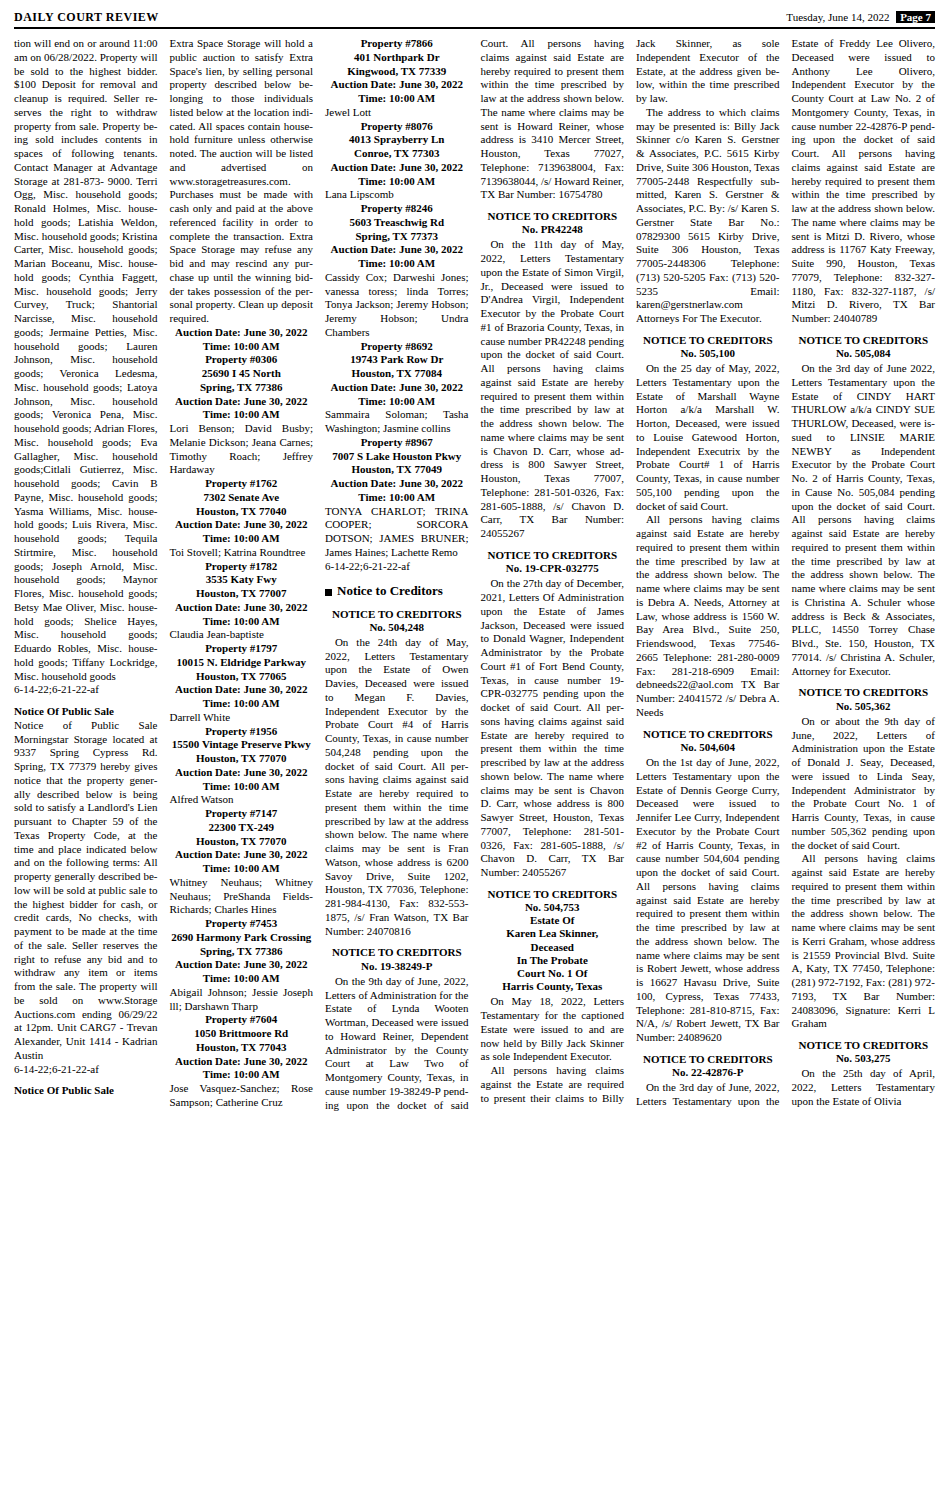DAILY COURT REVIEW
Tuesday, June 14, 2022 Page 7
tion will end on or around 11:00 am on 06/28/2022. Property will be sold to the highest bidder. $100 Deposit for removal and cleanup is required. Seller reserves the right to withdraw property from sale. Property being sold includes contents in spaces of following tenants. Contact Manager at Advantage Storage at 281-873- 9000. Terri Ogg, Misc. household goods; Ronald Holmes, Misc. household goods; Latishia Weldon, Misc. household goods; Kristina Carter, Misc. household goods; Marian Boceanu, Misc. household goods; Cynthia Faggett, Misc. household goods; Jerry Curvey, Truck; Shantorial Narcisse, Misc. household goods; Jermaine Petties, Misc. household goods; Lauren Johnson, Misc. household goods; Veronica Ledesma, Misc. household goods; Latoya Johnson, Misc. household goods; Veronica Pena, Misc. household goods; Adrian Flores, Misc. household goods; Eva Gallagher, Misc. household goods;Citlali Gutierrez, Misc. household goods; Cavin B Payne, Misc. household goods; Yasma Williams, Misc. household goods; Luis Rivera, Misc. household goods; Tequila Stirtmire, Misc. household goods; Joseph Arnold, Misc. household goods; Maynor Flores, Misc. household goods; Betsy Mae Oliver, Misc. household goods; Shelice Hayes, Misc. household goods; Eduardo Robles, Misc. household goods; Tiffany Lockridge, Misc. household goods
6-14-22;6-21-22-af
Notice Of Public Sale
Notice of Public Sale Morningstar Storage located at 9337 Spring Cypress Rd. Spring, TX 77379 hereby gives notice that the property generally described below is being sold to satisfy a Landlord's Lien pursuant to Chapter 59 of the Texas Property Code, at the time and place indicated below and on the following terms: All property generally described below will be sold at public sale to the highest bidder for cash, or credit cards, No checks, with payment to be made at the time of the sale. Seller reserves the right to refuse any bid and to withdraw any item or items from the sale. The property will be sold on www.Storage Auctions.com ending 06/29/22 at 12pm. Unit CARG7 - Trevan Alexander, Unit 1414 - Kadrian Austin
6-14-22;6-21-22-af
Notice Of Public Sale
Extra Space Storage will hold a public auction to satisfy Extra Space's lien, by selling personal property described below belonging to those individuals listed below at the location indicated. All spaces contain household furniture unless otherwise noted. The auction will be listed and advertised on www.storagetreasures.com. Purchases must be made with cash only and paid at the above referenced facility in order to complete the transaction. Extra Space Storage may refuse any bid and may rescind any purchase up until the winning bidder takes possession of the personal property. Clean up deposit required.
Auction Date: June 30, 2022
Time: 10:00 AM
Property #0306
25690 I 45 North
Spring, TX 77386
Auction Date: June 30, 2022
Time: 10:00 AM
Lori Benson; David Busby; Melanie Dickson; Jeana Carnes; Timothy Roach; Jeffrey Hardaway
Property #1762
7302 Senate Ave
Houston, TX 77040
Auction Date: June 30, 2022
Time: 10:00 AM
Toi Stovell; Katrina Roundtree
Property #1782
3535 Katy Fwy
Houston, TX 77007
Auction Date: June 30, 2022
Time: 10:00 AM
Claudia Jean-baptiste
Property #1797
10015 N. Eldridge Parkway
Houston, TX 77065
Auction Date: June 30, 2022
Time: 10:00 AM
Darrell White
Property #1956
15500 Vintage Preserve Pkwy
Houston, TX 77070
Auction Date: June 30, 2022
Time: 10:00 AM
Alfred Watson
Property #7147
22300 TX-249
Houston, TX 77070
Auction Date: June 30, 2022
Time: 10:00 AM
Whitney Neuhaus; Whitney Neuhaus; PreShanda Fields-Richards; Charles Hines
Property #7453
2690 Harmony Park Crossing
Spring, TX 77386
Auction Date: June 30, 2022
Time: 10:00 AM
Abigail Johnson; Jessie Joseph lll; Darshawn Tharp
Property #7604
1050 Brittmoore Rd
Houston, TX 77043
Auction Date: June 30, 2022
Time: 10:00 AM
Jose Vasquez-Sanchez; Rose Sampson; Catherine Cruz
Property #7866
401 Northpark Dr
Kingwood, TX 77339
Auction Date: June 30, 2022
Time: 10:00 AM
Jewel Lott
Property #8076
4013 Sprayberry Ln
Conroe, TX 77303
Auction Date: June 30, 2022
Time: 10:00 AM
Lana Lipscomb
Property #8246
5603 Treaschwig Rd
Spring, TX 77373
Auction Date: June 30, 2022
Time: 10:00 AM
Cassidy Cox; Darweshi Jones; vanessa toress; linda Torres; Tonya Jackson; Jeremy Hobson; Jeremy Hobson; Undra Chambers
Property #8692
19743 Park Row Dr
Houston, TX 77084
Auction Date: June 30, 2022
Time: 10:00 AM
Sammaira Soloman; Tasha Washington; Jasmine collins
Property #8967
7007 S Lake Houston Pkwy
Houston, TX 77049
Auction Date: June 30, 2022
Time: 10:00 AM
TONYA CHARLOT; TRINA COOPER; SORCORA DOTSON; JAMES BRUNER; James Haines; Lachette Remo
6-14-22;6-21-22-af
Notice to Creditors
NOTICE TO CREDITORS
No. 504,248
On the 24th day of May, 2022, Letters Testamentary upon the Estate of Owen Davies, Deceased were issued to Megan F. Davies, Independent Executor by the Probate Court #4 of Harris County, Texas, in cause number 504,248 pending upon the docket of said Court. All persons having claims against said Estate are hereby required to present them within the time prescribed by law at the address shown below. The name where claims may be sent is Fran Watson, whose address is 6200 Savoy Drive, Suite 1202, Houston, TX 77036, Telephone: 281-984-4130, Fax: 832-553-1875, /s/ Fran Watson, TX Bar Number: 24070816
NOTICE TO CREDITORS
No. 19-38249-P
On the 9th day of June, 2022, Letters of Administration for the Estate of Lynda Wooten Wortman, Deceased were issued to Howard Reiner, Dependent Administrator by the County Court at Law Two of Montgomery County, Texas, in cause number 19-38249-P pending upon the docket of said Court. All persons having claims against said Estate are hereby required to present them within the time prescribed by law at the address shown below. The name where claims may be sent is Howard Reiner, whose address is 3410 Mercer Street, Houston, Texas 77027, Telephone: 7139638004, Fax: 7139638044, /s/ Howard Reiner, TX Bar Number: 16754780
NOTICE TO CREDITORS
No. PR42248
On the 11th day of May, 2022, Letters Testamentary upon the Estate of Simon Virgil, Jr., Deceased were issued to D'Andrea Virgil, Independent Executor by the Probate Court #1 of Brazoria County, Texas, in cause number PR42248 pending upon the docket of said Court. All persons having claims against said Estate are hereby required to present them within the time prescribed by law at the address shown below. The name where claims may be sent is Chavon D. Carr, whose address is 800 Sawyer Street, Houston, Texas 77007, Telephone: 281-501-0326, Fax: 281-605-1888, /s/ Chavon D. Carr, TX Bar Number: 24055267
NOTICE TO CREDITORS
No. 19-CPR-032775
On the 27th day of December, 2021, Letters Of Administration upon the Estate of James Jackson, Deceased were issued to Donald Wagner, Independent Administrator by the Probate Court #1 of Fort Bend County, Texas, in cause number 19-CPR-032775 pending upon the docket of said Court. All persons having claims against said Estate are hereby required to present them within the time prescribed by law at the address shown below. The name where claims may be sent is Chavon D. Carr, whose address is 800 Sawyer Street, Houston, Texas 77007, Telephone: 281-501-0326, Fax: 281-605-1888, /s/ Chavon D. Carr, TX Bar Number: 24055267
NOTICE TO CREDITORS
No. 504,753
Estate Of
Karen Lea Skinner,
Deceased
In The Probate
Court No. 1 Of
Harris County, Texas
On May 18, 2022, Letters Testamentary for the captioned Estate were issued to and are now held by Billy Jack Skinner as sole Independent Executor.
All persons having claims against the Estate are required to present their claims to Billy Jack Skinner, as sole Independent Executor of the Estate, at the address given below, within the time prescribed by law.
The address to which claims may be presented is: Billy Jack Skinner c/o Karen S. Gerstner & Associates, P.C. 5615 Kirby Drive, Suite 306 Houston, Texas 77005-2448 Respectfully submitted, Karen S. Gerstner & Associates, P.C. By: /s/ Karen S. Gerstner State Bar No.: 07829300 5615 Kirby Drive, Suite 306 Houston, Texas 77005-2448306 Telephone: (713) 520-5205 Fax: (713) 520-5235 Email: karen@gerstnerlaw.com Attorneys For The Executor.
NOTICE TO CREDITORS
No. 505,100
On the 25 day of May, 2022, Letters Testamentary upon the Estate of Marshall Wayne Horton a/k/a Marshall W. Horton, Deceased, were issued to Louise Gatewood Horton, Independent Executrix by the Probate Court# 1 of Harris County, Texas, in cause number 505,100 pending upon the docket of said Court.
All persons having claims against said Estate are hereby required to present them within the time prescribed by law at the address shown below. The name where claims may be sent is Debra A. Needs, Attorney at Law, whose address is 1560 W. Bay Area Blvd., Suite 250, Friendswood, Texas 77546-2665 Telephone: 281-280-0009 Fax: 281-218-6909 Email: debneeds22@aol.com TX Bar Number: 24041572 /s/ Debra A. Needs
NOTICE TO CREDITORS
No. 504,604
On the 1st day of June, 2022, Letters Testamentary upon the Estate of Dennis George Curry, Deceased were issued to Jennifer Lee Curry, Independent Executor by the Probate Court #2 of Harris County, Texas, in cause number 504,604 pending upon the docket of said Court. All persons having claims against said Estate are hereby required to present them within the time prescribed by law at the address shown below. The name where claims may be sent is Robert Jewett, whose address is 16627 Havasu Drive, Suite 100, Cypress, Texas 77433, Telephone: 281-810-8715, Fax: N/A, /s/ Robert Jewett, TX Bar Number: 24089620
NOTICE TO CREDITORS
No. 22-42876-P
On the 3rd day of June, 2022, Letters Testamentary upon the Estate of Freddy Lee Olivero, Deceased were issued to Anthony Lee Olivero, Independent Executor by the County Court at Law No. 2 of Montgomery County, Texas, in cause number 22-42876-P pending upon the docket of said Court. All persons having claims against said Estate are hereby required to present them within the time prescribed by law at the address shown below. The name where claims may be sent is Mitzi D. Rivero, whose address is 11767 Katy Freeway, Suite 990, Houston, Texas 77079, Telephone: 832-327-1180, Fax: 832-327-1187, /s/ Mitzi D. Rivero, TX Bar Number: 24040789
NOTICE TO CREDITORS
No. 505,084
On the 3rd day of June 2022, Letters Testamentary upon the Estate of CINDY HART THURLOW a/k/a CINDY SUE THURLOW, Deceased, were issued to LINSIE MARIE NEWBY as Independent Executor by the Probate Court No. 2 of Harris County, Texas, in Cause No. 505,084 pending upon the docket of said Court. All persons having claims against said Estate are hereby required to present them within the time prescribed by law at the address shown below. The name where claims may be sent is Christina A. Schuler whose address is Beck & Associates, PLLC, 14550 Torrey Chase Blvd., Ste. 150, Houston, TX 77014. /s/ Christina A. Schuler, Attorney for Executor.
NOTICE TO CREDITORS
No. 505,362
On or about the 9th day of June, 2022, Letters of Administration upon the Estate of Donald J. Seay, Deceased, were issued to Linda Seay, Independent Administrator by the Probate Court No. 1 of Harris County, Texas, in cause number 505,362 pending upon the docket of said Court.
All persons having claims against said Estate are hereby required to present them within the time prescribed by law at the address shown below. The name where claims may be sent is Kerri Graham, whose address is 21559 Provincial Blvd. Suite A, Katy, TX 77450, Telephone: (281) 972-7192, Fax: (281) 972-7193, TX Bar Number: 24083096, Signature: Kerri L Graham
NOTICE TO CREDITORS
No. 503,275
On the 25th day of April, 2022, Letters Testamentary upon the Estate of Olivia